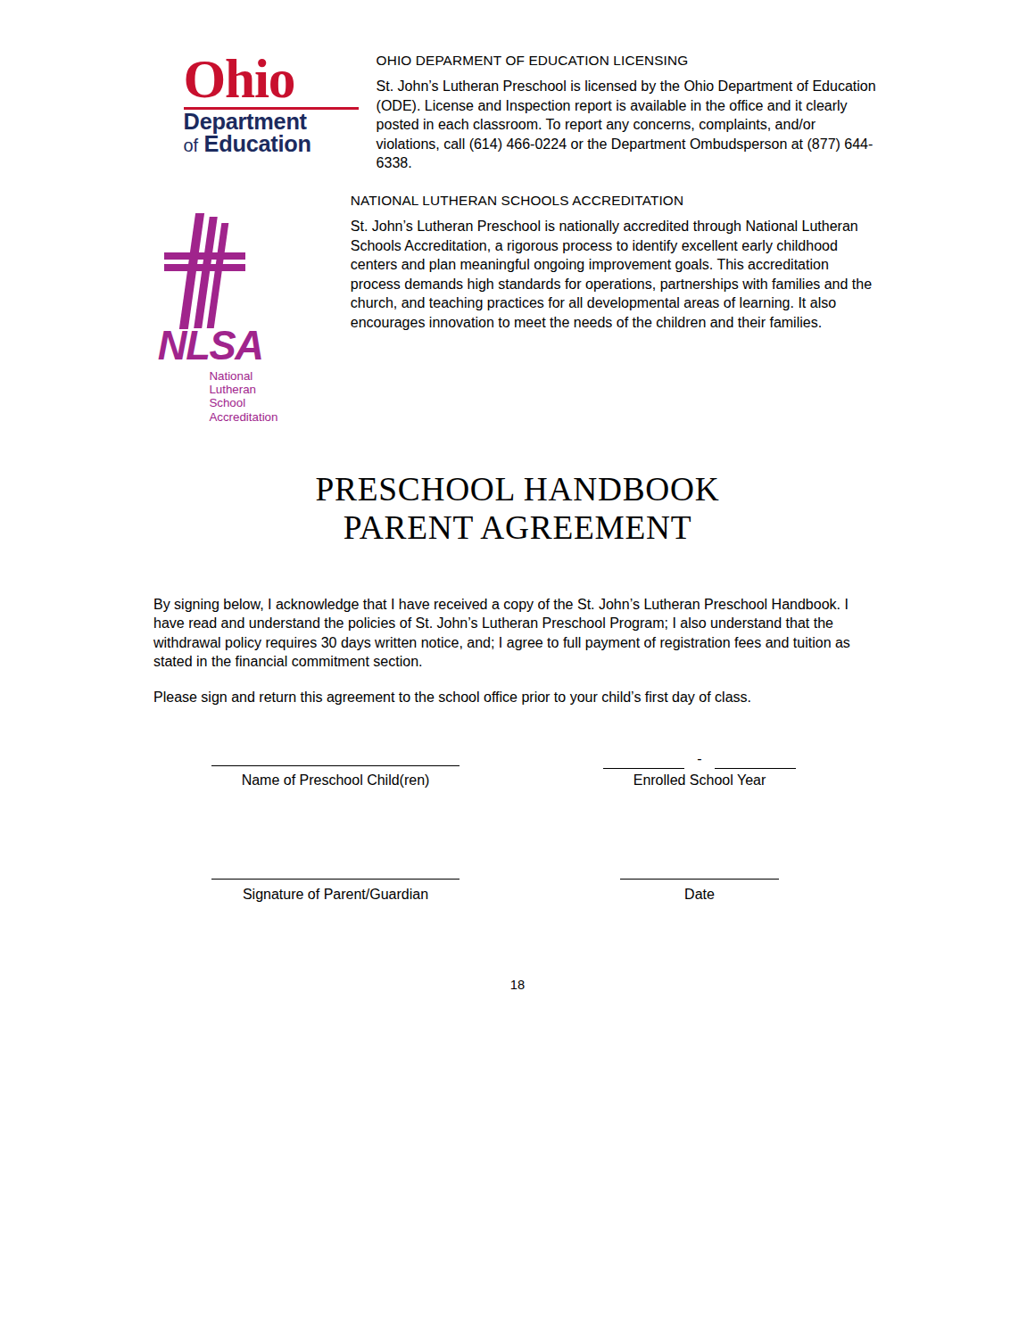Ohio
Department of Education
OHIO DEPARMENT OF EDUCATION LICENSING
St. John’s Lutheran Preschool is licensed by the Ohio Department of Education (ODE). License and Inspection report is available in the office and it clearly posted in each classroom. To report any concerns, complaints, and/or violations, call (614) 466-0224 or the Department Ombudsperson at (877) 644-6338.
NLSA
National
Lutheran
School
Accreditation
NATIONAL LUTHERAN SCHOOLS ACCREDITATION
St. John’s Lutheran Preschool is nationally accredited through National Lutheran Schools Accreditation, a rigorous process to identify excellent early childhood centers and plan meaningful ongoing improvement goals. This accreditation process demands high standards for operations, partnerships with families and the church, and teaching practices for all developmental areas of learning. It also encourages innovation to meet the needs of the children and their families.
PRESCHOOL HANDBOOK PARENT AGREEMENT
By signing below, I acknowledge that I have received a copy of the St. John’s Lutheran Preschool Handbook. I have read and understand the policies of St. John’s Lutheran Preschool Program; I also understand that the withdrawal policy requires 30 days written notice, and; I agree to full payment of registration fees and tuition as stated in the financial commitment section.
Please sign and return this agreement to the school office prior to your child’s first day of class.
| | - |
| Name of Preschool Child(ren) | Enrolled School Year |
| Signature of Parent/Guardian | Date |
18